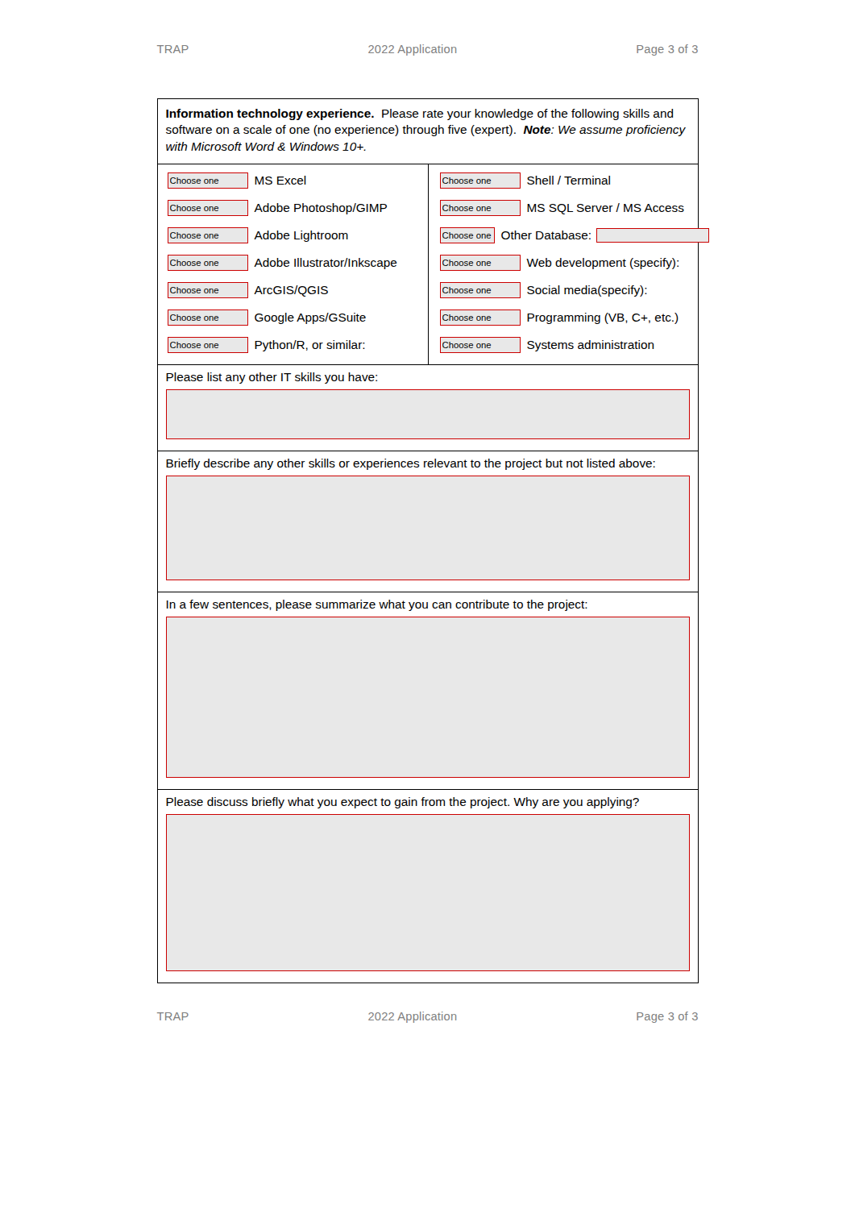TRAP 2022 Application Page 3 of 3
Information technology experience. Please rate your knowledge of the following skills and software on a scale of one (no experience) through five (expert). Note: We assume proficiency with Microsoft Word & Windows 10+.
Choose one 12345 MS Excel
Choose one 12345 Adobe Photoshop/GIMP
Choose one 12345 Adobe Lightroom
Choose one 12345 Adobe Illustrator/Inkscape
Choose one 12345 ArcGIS/QGIS
Choose one 12345 Google Apps/GSuite
Choose one 12345 Python/R, or similar:
Choose one 12345 Shell / Terminal
Choose one 12345 MS SQL Server / MS Access
Choose one 12345 Other Database:
Choose one 12345 Web development (specify):
Choose one 12345 Social media(specify):
Choose one 12345 Programming (VB, C+, etc.)
Choose one 12345 Systems administration
Please list any other IT skills you have:
Briefly describe any other skills or experiences relevant to the project but not listed above:
In a few sentences, please summarize what you can contribute to the project:
Please discuss briefly what you expect to gain from the project. Why are you applying?
TRAP 2022 Application Page 3 of 3